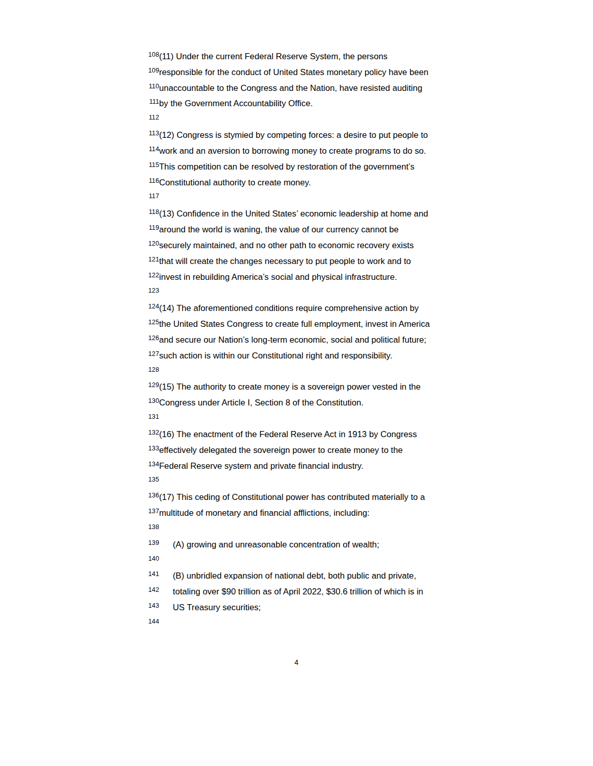| 108 | (11) Under the current Federal Reserve System, the persons |
| 109 | responsible for the conduct of United States monetary policy have been |
| 110 | unaccountable to the Congress and the Nation, have resisted auditing |
| 111 | by the Government Accountability Office. |
| 112 | |
| 113 | (12) Congress is stymied by competing forces: a desire to put people to |
| 114 | work and an aversion to borrowing money to create programs to do so. |
| 115 | This competition can be resolved by restoration of the government’s |
| 116 | Constitutional authority to create money. |
| 117 | |
| 118 | (13) Confidence in the United States’ economic leadership at home and |
| 119 | around the world is waning, the value of our currency cannot be |
| 120 | securely maintained, and no other path to economic recovery exists |
| 121 | that will create the changes necessary to put people to work and to |
| 122 | invest in rebuilding America’s social and physical infrastructure. |
| 123 | |
| 124 | (14) The aforementioned conditions require comprehensive action by |
| 125 | the United States Congress to create full employment, invest in America |
| 126 | and secure our Nation’s long-term economic, social and political future; |
| 127 | such action is within our Constitutional right and responsibility. |
| 128 | |
| 129 | (15) The authority to create money is a sovereign power vested in the |
| 130 | Congress under Article I, Section 8 of the Constitution. |
| 131 | |
| 132 | (16) The enactment of the Federal Reserve Act in 1913 by Congress |
| 133 | effectively delegated the sovereign power to create money to the |
| 134 | Federal Reserve system and private financial industry. |
| 135 | |
| 136 | (17) This ceding of Constitutional power has contributed materially to a |
| 137 | multitude of monetary and financial afflictions, including: |
| 138 | |
| 139 | (A) growing and unreasonable concentration of wealth; |
| 140 | |
| 141 | (B) unbridled expansion of national debt, both public and private, |
| 142 | totaling over $90 trillion as of April 2022, $30.6 trillion of which is in |
| 143 | US Treasury securities; |
| 144 | |
4